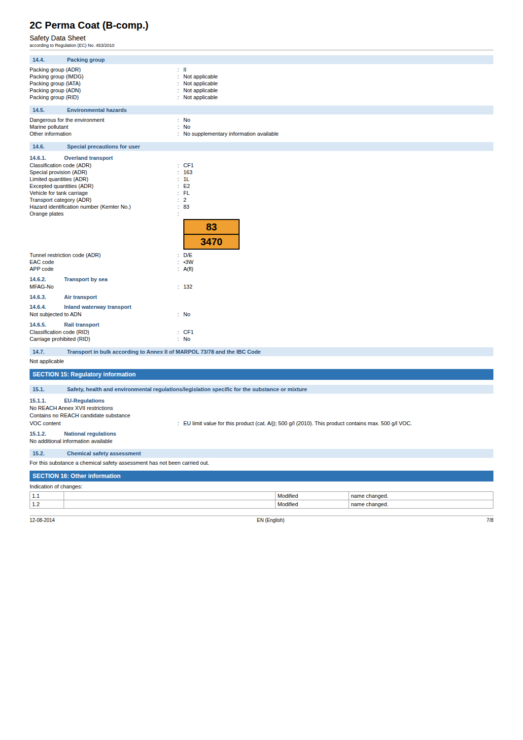2C Perma Coat (B-comp.)
Safety Data Sheet
according to Regulation (EC) No. 453/2010
14.4. Packing group
| Packing group (ADR) | : | II |
| Packing group (IMDG) | : | Not applicable |
| Packing group (IATA) | : | Not applicable |
| Packing group (ADN) | : | Not applicable |
| Packing group (RID) | : | Not applicable |
14.5. Environmental hazards
| Dangerous for the environment | : | No |
| Marine pollutant | : | No |
| Other information | : | No supplementary information available |
14.6. Special precautions for user
14.6.1. Overland transport
| Classification code (ADR) | : | CF1 |
| Special provision (ADR) | : | 163 |
| Limited quantities (ADR) | : | 1L |
| Excepted quantities (ADR) | : | E2 |
| Vehicle for tank carriage | : | FL |
| Transport category (ADR) | : | 2 |
| Hazard identification number (Kemler No.) | : | 83 |
| Orange plates | : | |
83
3470
| Tunnel restriction code (ADR) | : | D/E |
| EAC code | : | •3W |
| APP code | : | A(fl) |
14.6.2. Transport by sea
| MFAG-No | : | 132 |
14.6.3. Air transport
14.6.4. Inland waterway transport
| Not subjected to ADN | : | No |
14.6.5. Rail transport
| Classification code (RID) | : | CF1 |
| Carriage prohibited (RID) | : | No |
14.7. Transport in bulk according to Annex II of MARPOL 73/78 and the IBC Code
Not applicable
SECTION 15: Regulatory information
15.1. Safety, health and environmental regulations/legislation specific for the substance or mixture
15.1.1. EU-Regulations
No REACH Annex XVII restrictions
Contains no REACH candidate substance
| VOC content | : | EU limit value for this product (cat. A/j); 500 g/l (2010). This product contains max. 500 g/l VOC. |
15.1.2. National regulations
No additional information available
15.2. Chemical safety assessment
For this substance a chemical safety assessment has not been carried out.
SECTION 16: Other information
Indication of changes:
| 1.1 | | Modified | name changed. |
| 1.2 | | Modified | name changed. |
12-08-2014
EN (English)
7/8